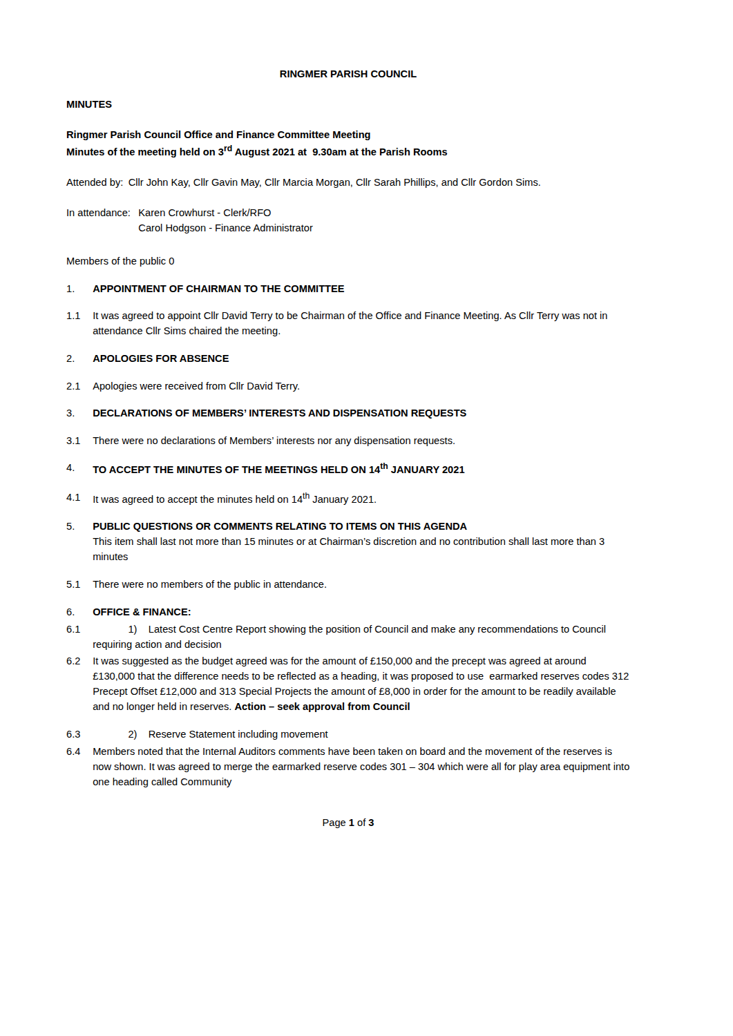RINGMER PARISH COUNCIL
MINUTES
Ringmer Parish Council Office and Finance Committee Meeting
Minutes of the meeting held on 3rd August 2021 at 9.30am at the Parish Rooms
Attended by:
Cllr John Kay, Cllr Gavin May, Cllr Marcia Morgan, Cllr Sarah Phillips, and Cllr Gordon Sims.
In attendance:
Karen Crowhurst - Clerk/RFO
Carol Hodgson - Finance Administrator
Members of the public 0
1.
APPOINTMENT OF CHAIRMAN TO THE COMMITTEE
1.1
It was agreed to appoint Cllr David Terry to be Chairman of the Office and Finance Meeting. As Cllr Terry was not in attendance Cllr Sims chaired the meeting.
2.
APOLOGIES FOR ABSENCE
2.1
Apologies were received from Cllr David Terry.
3.
DECLARATIONS OF MEMBERS’ INTERESTS AND DISPENSATION REQUESTS
3.1
There were no declarations of Members’ interests nor any dispensation requests.
4.
TO ACCEPT THE MINUTES OF THE MEETINGS HELD ON 14th JANUARY 2021
4.1
It was agreed to accept the minutes held on 14th January 2021.
5.
PUBLIC QUESTIONS OR COMMENTS RELATING TO ITEMS ON THIS AGENDA
This item shall last not more than 15 minutes or at Chairman’s discretion and no contribution shall last more than 3 minutes
5.1
There were no members of the public in attendance.
6.
OFFICE & FINANCE:
6.1
1) Latest Cost Centre Report showing the position of Council and make any recommendations to Council requiring action and decision
6.2
It was suggested as the budget agreed was for the amount of £150,000 and the precept was agreed at around £130,000 that the difference needs to be reflected as a heading, it was proposed to use earmarked reserves codes 312 Precept Offset £12,000 and 313 Special Projects the amount of £8,000 in order for the amount to be readily available and no longer held in reserves. Action – seek approval from Council
6.3
2) Reserve Statement including movement
6.4
Members noted that the Internal Auditors comments have been taken on board and the movement of the reserves is now shown. It was agreed to merge the earmarked reserve codes 301 – 304 which were all for play area equipment into one heading called Community
Page 1 of 3